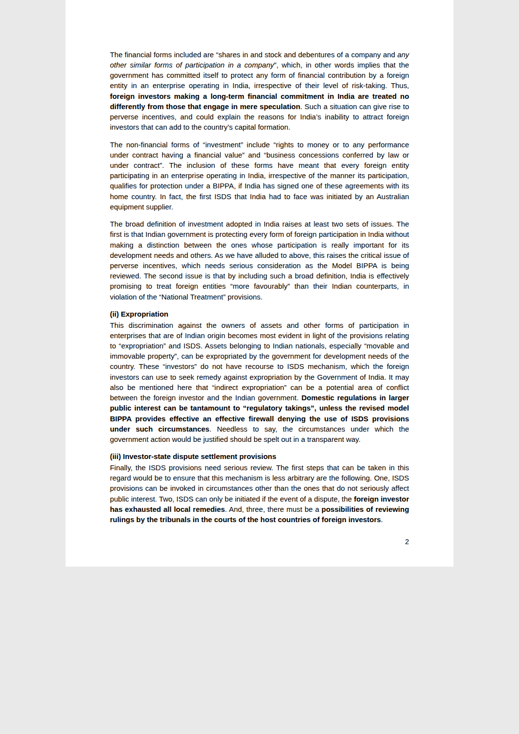The financial forms included are “shares in and stock and debentures of a company and any other similar forms of participation in a company”, which, in other words implies that the government has committed itself to protect any form of financial contribution by a foreign entity in an enterprise operating in India, irrespective of their level of risk-taking. Thus, foreign investors making a long-term financial commitment in India are treated no differently from those that engage in mere speculation. Such a situation can give rise to perverse incentives, and could explain the reasons for India’s inability to attract foreign investors that can add to the country’s capital formation.
The non-financial forms of “investment” include “rights to money or to any performance under contract having a financial value” and “business concessions conferred by law or under contract”. The inclusion of these forms have meant that every foreign entity participating in an enterprise operating in India, irrespective of the manner its participation, qualifies for protection under a BIPPA, if India has signed one of these agreements with its home country. In fact, the first ISDS that India had to face was initiated by an Australian equipment supplier.
The broad definition of investment adopted in India raises at least two sets of issues. The first is that Indian government is protecting every form of foreign participation in India without making a distinction between the ones whose participation is really important for its development needs and others. As we have alluded to above, this raises the critical issue of perverse incentives, which needs serious consideration as the Model BIPPA is being reviewed. The second issue is that by including such a broad definition, India is effectively promising to treat foreign entities “more favourably” than their Indian counterparts, in violation of the “National Treatment” provisions.
(ii) Expropriation
This discrimination against the owners of assets and other forms of participation in enterprises that are of Indian origin becomes most evident in light of the provisions relating to “expropriation” and ISDS. Assets belonging to Indian nationals, especially “movable and immovable property”, can be expropriated by the government for development needs of the country. These “investors” do not have recourse to ISDS mechanism, which the foreign investors can use to seek remedy against expropriation by the Government of India. It may also be mentioned here that “indirect expropriation” can be a potential area of conflict between the foreign investor and the Indian government. Domestic regulations in larger public interest can be tantamount to “regulatory takings”, unless the revised model BIPPA provides effective an effective firewall denying the use of ISDS provisions under such circumstances. Needless to say, the circumstances under which the government action would be justified should be spelt out in a transparent way.
(iii) Investor-state dispute settlement provisions
Finally, the ISDS provisions need serious review. The first steps that can be taken in this regard would be to ensure that this mechanism is less arbitrary are the following. One, ISDS provisions can be invoked in circumstances other than the ones that do not seriously affect public interest. Two, ISDS can only be initiated if the event of a dispute, the foreign investor has exhausted all local remedies. And, three, there must be a possibilities of reviewing rulings by the tribunals in the courts of the host countries of foreign investors.
2